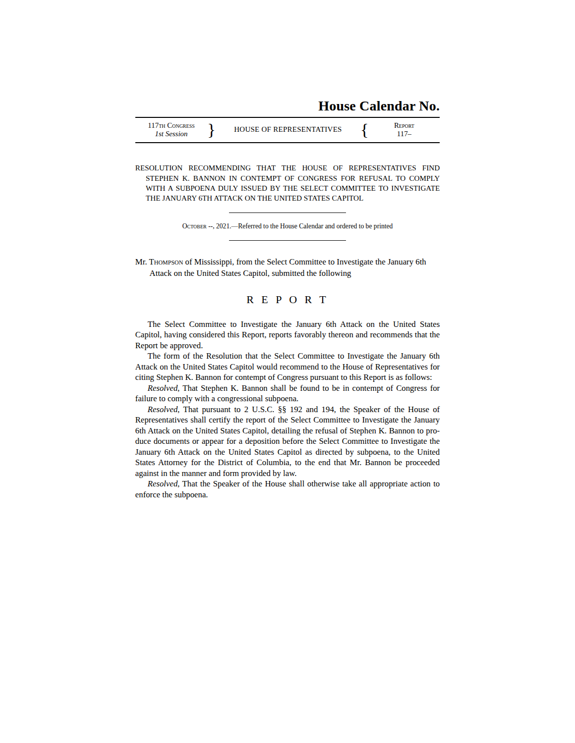House Calendar No.
| 117 th Congress 1st Session | } | HOUSE OF REPRESENTATIVES | { | Report 117– |
RESOLUTION RECOMMENDING THAT THE HOUSE OF REPRESENTATIVES FIND STEPHEN K. BANNON IN CONTEMPT OF CONGRESS FOR REFUSAL TO COMPLY WITH A SUBPOENA DULY ISSUED BY THE SELECT COMMITTEE TO INVESTIGATE THE JANUARY 6TH ATTACK ON THE UNITED STATES CAPITOL
October --, 2021.—Referred to the House Calendar and ordered to be printed
Mr. Thompson of Mississippi, from the Select Committee to Investigate the January 6th Attack on the United States Capitol, submitted the following
R E P O R T
The Select Committee to Investigate the January 6th Attack on the United States Capitol, having considered this Report, reports favorably thereon and recommends that the Report be approved.
The form of the Resolution that the Select Committee to Investigate the January 6th Attack on the United States Capitol would recommend to the House of Representatives for citing Stephen K. Bannon for contempt of Congress pursuant to this Report is as follows:
Resolved, That Stephen K. Bannon shall be found to be in contempt of Congress for failure to comply with a congressional subpoena.
Resolved, That pursuant to 2 U.S.C. §§ 192 and 194, the Speaker of the House of Representatives shall certify the report of the Select Committee to Investigate the January 6th Attack on the United States Capitol, detailing the refusal of Stephen K. Bannon to produce documents or appear for a deposition before the Select Committee to Investigate the January 6th Attack on the United States Capitol as directed by subpoena, to the United States Attorney for the District of Columbia, to the end that Mr. Bannon be proceeded against in the manner and form provided by law.
Resolved, That the Speaker of the House shall otherwise take all appropriate action to enforce the subpoena.